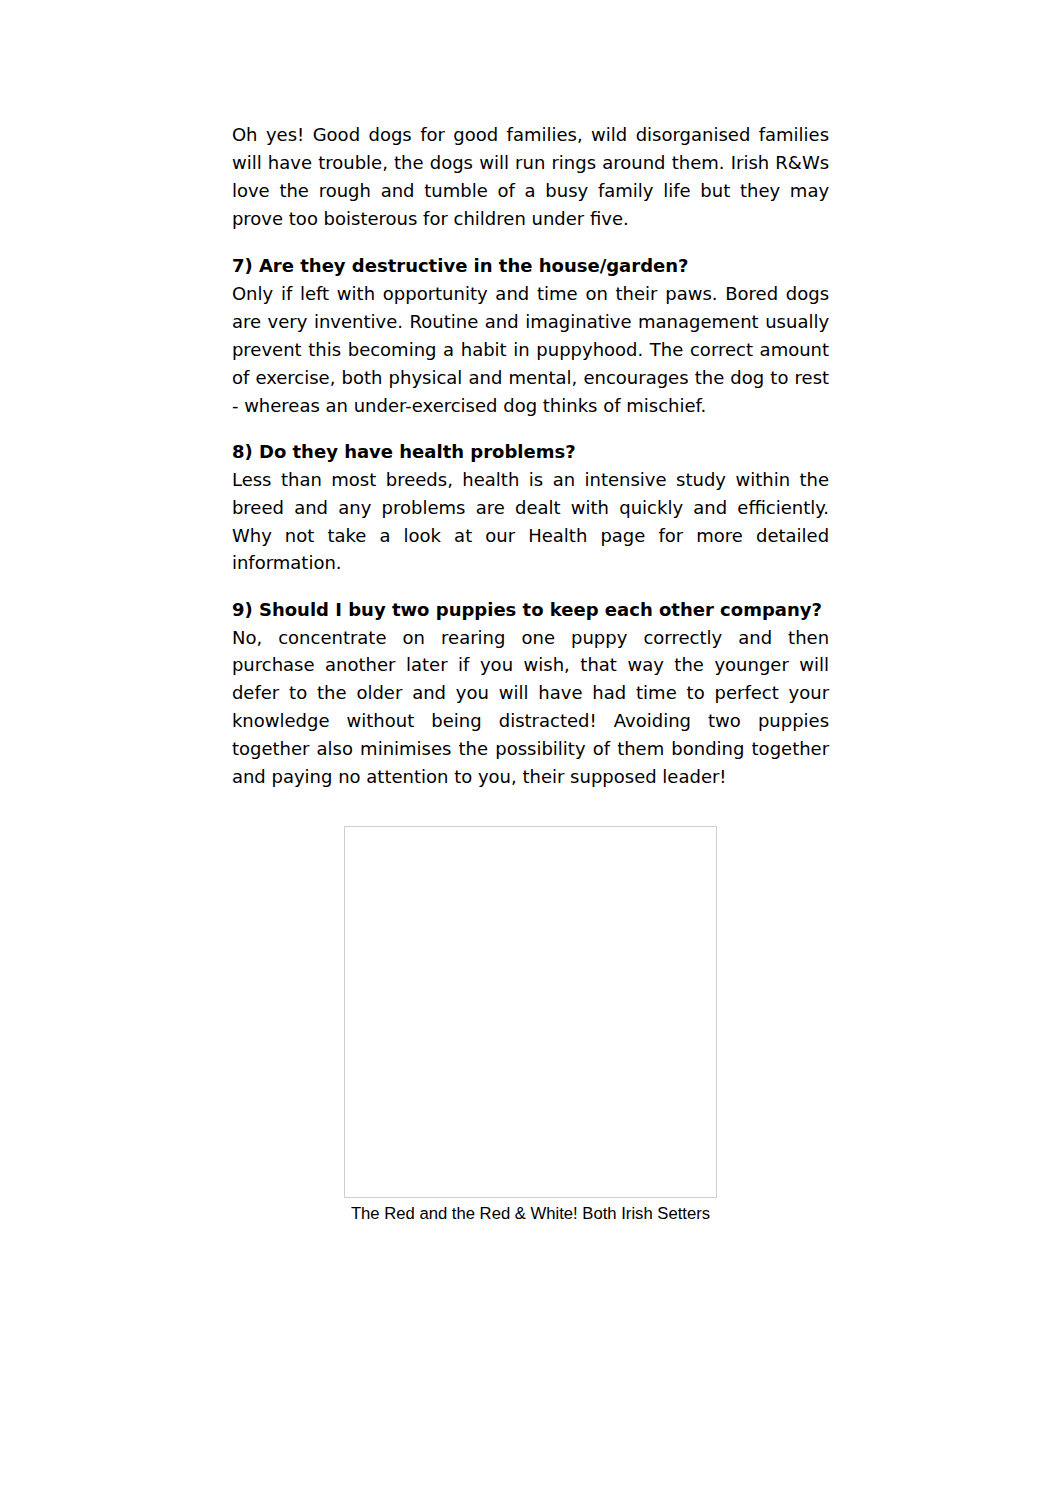Oh yes! Good dogs for good families, wild disorganised families will have trouble, the dogs will run rings around them. Irish R&Ws love the rough and tumble of a busy family life but they may prove too boisterous for children under five.
7) Are they destructive in the house/garden?
Only if left with opportunity and time on their paws. Bored dogs are very inventive. Routine and imaginative management usually prevent this becoming a habit in puppyhood. The correct amount of exercise, both physical and mental, encourages the dog to rest - whereas an under-exercised dog thinks of mischief.
8) Do they have health problems?
Less than most breeds, health is an intensive study within the breed and any problems are dealt with quickly and efficiently. Why not take a look at our Health page for more detailed information.
9) Should I buy two puppies to keep each other company?
No, concentrate on rearing one puppy correctly and then purchase another later if you wish, that way the younger will defer to the older and you will have had time to perfect your knowledge without being distracted! Avoiding two puppies together also minimises the possibility of them bonding together and paying no attention to you, their supposed leader!
The Red and the Red & White! Both Irish Setters